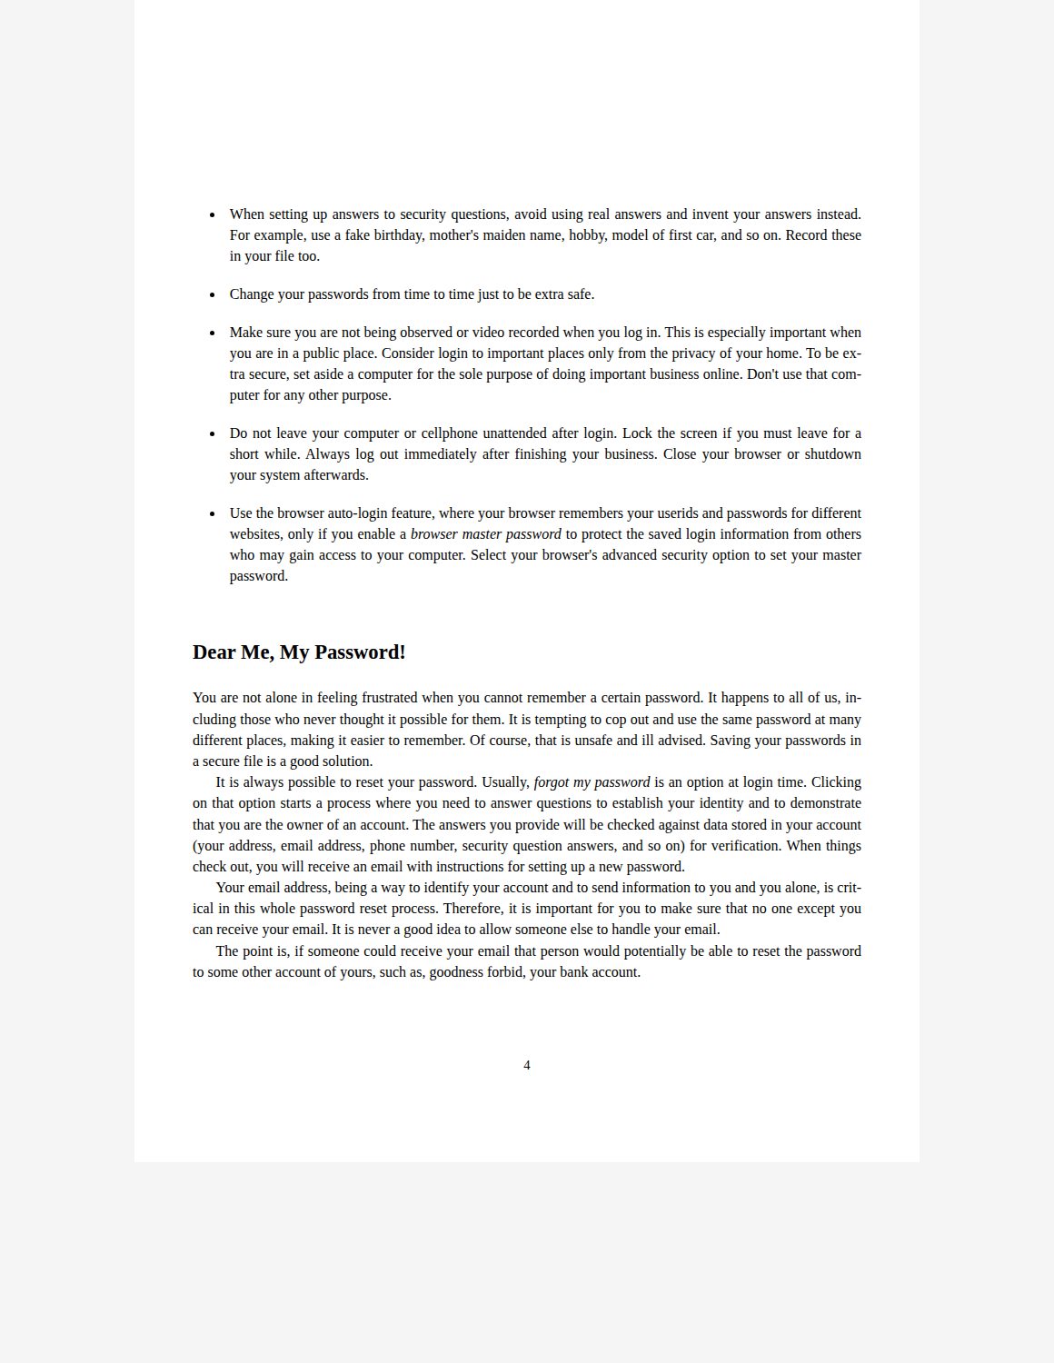When setting up answers to security questions, avoid using real answers and invent your answers instead. For example, use a fake birthday, mother's maiden name, hobby, model of first car, and so on. Record these in your file too.
Change your passwords from time to time just to be extra safe.
Make sure you are not being observed or video recorded when you log in. This is especially important when you are in a public place. Consider login to important places only from the privacy of your home. To be extra secure, set aside a computer for the sole purpose of doing important business online. Don't use that computer for any other purpose.
Do not leave your computer or cellphone unattended after login. Lock the screen if you must leave for a short while. Always log out immediately after finishing your business. Close your browser or shutdown your system afterwards.
Use the browser auto-login feature, where your browser remembers your userids and passwords for different websites, only if you enable a browser master password to protect the saved login information from others who may gain access to your computer. Select your browser's advanced security option to set your master password.
Dear Me, My Password!
You are not alone in feeling frustrated when you cannot remember a certain password. It happens to all of us, including those who never thought it possible for them. It is tempting to cop out and use the same password at many different places, making it easier to remember. Of course, that is unsafe and ill advised. Saving your passwords in a secure file is a good solution.
It is always possible to reset your password. Usually, forgot my password is an option at login time. Clicking on that option starts a process where you need to answer questions to establish your identity and to demonstrate that you are the owner of an account. The answers you provide will be checked against data stored in your account (your address, email address, phone number, security question answers, and so on) for verification. When things check out, you will receive an email with instructions for setting up a new password.
Your email address, being a way to identify your account and to send information to you and you alone, is critical in this whole password reset process. Therefore, it is important for you to make sure that no one except you can receive your email. It is never a good idea to allow someone else to handle your email.
The point is, if someone could receive your email that person would potentially be able to reset the password to some other account of yours, such as, goodness forbid, your bank account.
4